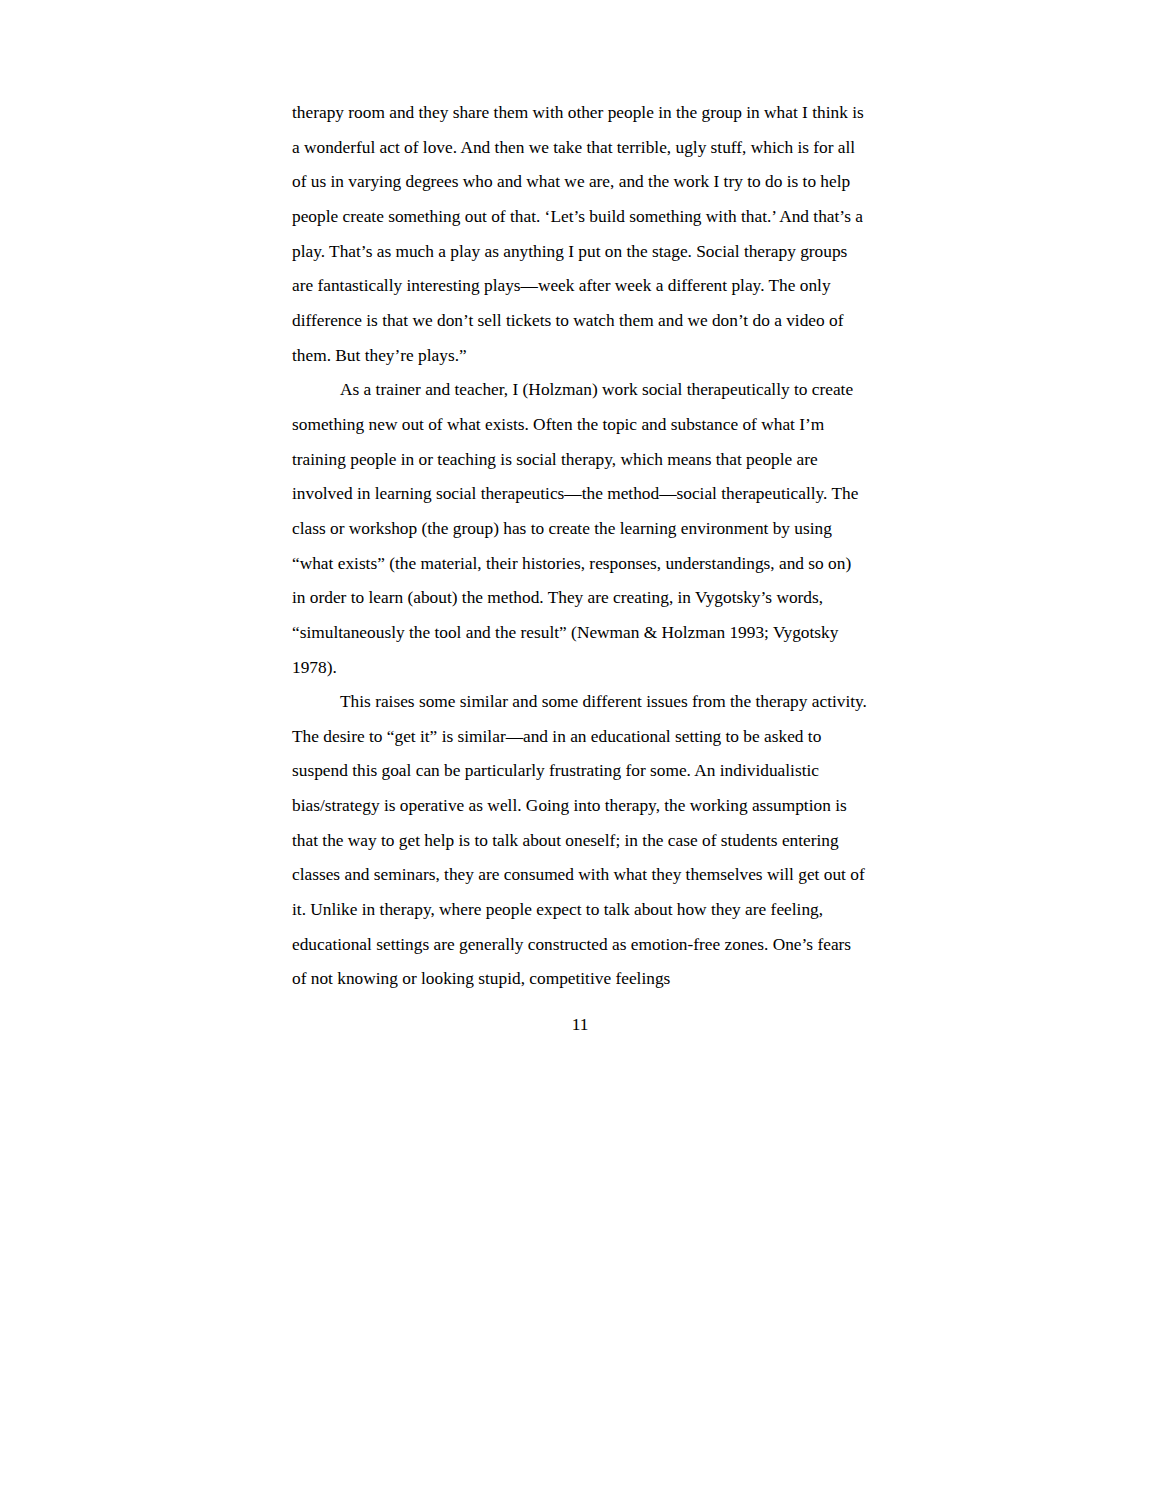therapy room and they share them with other people in the group in what I think is a wonderful act of love. And then we take that terrible, ugly stuff, which is for all of us in varying degrees who and what we are, and the work I try to do is to help people create something out of that. ‘Let’s build something with that.’ And that’s a play. That’s as much a play as anything I put on the stage. Social therapy groups are fantastically interesting plays—week after week a different play. The only difference is that we don’t sell tickets to watch them and we don’t do a video of them. But they’re plays.”
As a trainer and teacher, I (Holzman) work social therapeutically to create something new out of what exists. Often the topic and substance of what I’m training people in or teaching is social therapy, which means that people are involved in learning social therapeutics—the method—social therapeutically. The class or workshop (the group) has to create the learning environment by using “what exists” (the material, their histories, responses, understandings, and so on) in order to learn (about) the method. They are creating, in Vygotsky’s words, “simultaneously the tool and the result” (Newman & Holzman 1993; Vygotsky 1978).
This raises some similar and some different issues from the therapy activity. The desire to “get it” is similar—and in an educational setting to be asked to suspend this goal can be particularly frustrating for some. An individualistic bias/strategy is operative as well. Going into therapy, the working assumption is that the way to get help is to talk about oneself; in the case of students entering classes and seminars, they are consumed with what they themselves will get out of it. Unlike in therapy, where people expect to talk about how they are feeling, educational settings are generally constructed as emotion-free zones. One’s fears of not knowing or looking stupid, competitive feelings
11